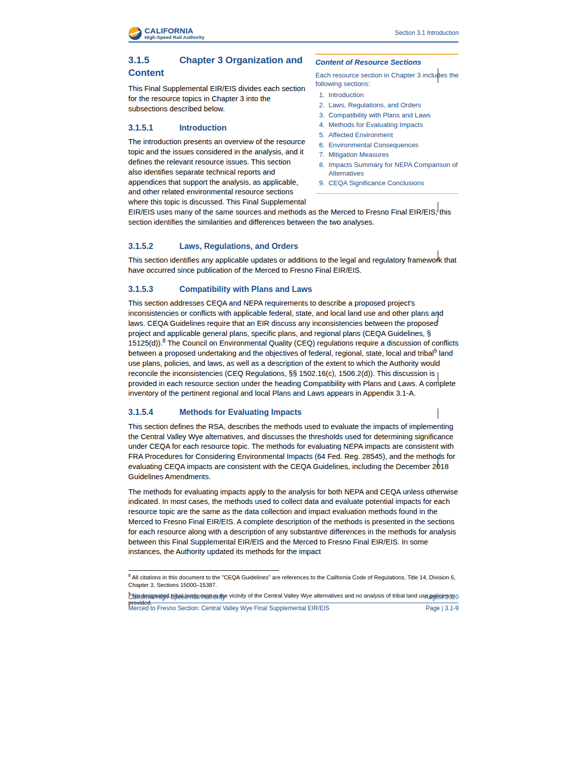CALIFORNIA
High-Speed Rail Authority
Section 3.1 Introduction
Content of Resource Sections
Each resource section in Chapter 3 includes the following sections:
Introduction
Laws, Regulations, and Orders
Compatibility with Plans and Laws
Methods for Evaluating Impacts
Affected Environment
Environmental Consequences
Mitigation Measures
Impacts Summary for NEPA Comparison of Alternatives
CEQA Significance Conclusions
3.1.5 Chapter 3 Organization and Content
This Final Supplemental EIR/EIS divides each section for the resource topics in Chapter 3 into the subsections described below.
3.1.5.1 Introduction
The introduction presents an overview of the resource topic and the issues considered in the analysis, and it defines the relevant resource issues. This section also identifies separate technical reports and appendices that support the analysis, as applicable, and other related environmental resource sections where this topic is discussed. This Final Supplemental EIR/EIS uses many of the same sources and methods as the Merced to Fresno Final EIR/EIS; this section identifies the similarities and differences between the two analyses.
3.1.5.2 Laws, Regulations, and Orders
This section identifies any applicable updates or additions to the legal and regulatory framework that have occurred since publication of the Merced to Fresno Final EIR/EIS.
3.1.5.3 Compatibility with Plans and Laws
This section addresses CEQA and NEPA requirements to describe a proposed project's inconsistencies or conflicts with applicable federal, state, and local land use and other plans and laws. CEQA Guidelines require that an EIR discuss any inconsistencies between the proposed project and applicable general plans, specific plans, and regional plans (CEQA Guidelines, § 15125(d)).8 The Council on Environmental Quality (CEQ) regulations require a discussion of conflicts between a proposed undertaking and the objectives of federal, regional, state, local and tribal9 land use plans, policies, and laws, as well as a description of the extent to which the Authority would reconcile the inconsistencies (CEQ Regulations, §§ 1502.16(c), 1506.2(d)). This discussion is provided in each resource section under the heading Compatibility with Plans and Laws. A complete inventory of the pertinent regional and local Plans and Laws appears in Appendix 3.1-A.
3.1.5.4 Methods for Evaluating Impacts
This section defines the RSA, describes the methods used to evaluate the impacts of implementing the Central Valley Wye alternatives, and discusses the thresholds used for determining significance under CEQA for each resource topic. The methods for evaluating NEPA impacts are consistent with FRA Procedures for Considering Environmental Impacts (64 Fed. Reg. 28545), and the methods for evaluating CEQA impacts are consistent with the CEQA Guidelines, including the December 2018 Guidelines Amendments.
The methods for evaluating impacts apply to the analysis for both NEPA and CEQA unless otherwise indicated. In most cases, the methods used to collect data and evaluate potential impacts for each resource topic are the same as the data collection and impact evaluation methods found in the Merced to Fresno Final EIR/EIS. A complete description of the methods is presented in the sections for each resource along with a description of any substantive differences in the methods for analysis between this Final Supplemental EIR/EIS and the Merced to Fresno Final EIR/EIS. In some instances, the Authority updated its methods for the impact
8 All citations in this document to the "CEQA Guidelines" are references to the California Code of Regulations, Title 14, Division 6, Chapter 3, Sections 15000–15387.
9 No designated tribal lands exist in the vicinity of the Central Valley Wye alternatives and no analysis of tribal land use policies is provided.
California High-Speed Rail Authority August 2020
Merced to Fresno Section: Central Valley Wye Final Supplemental EIR/EIS Page | 3.1-9